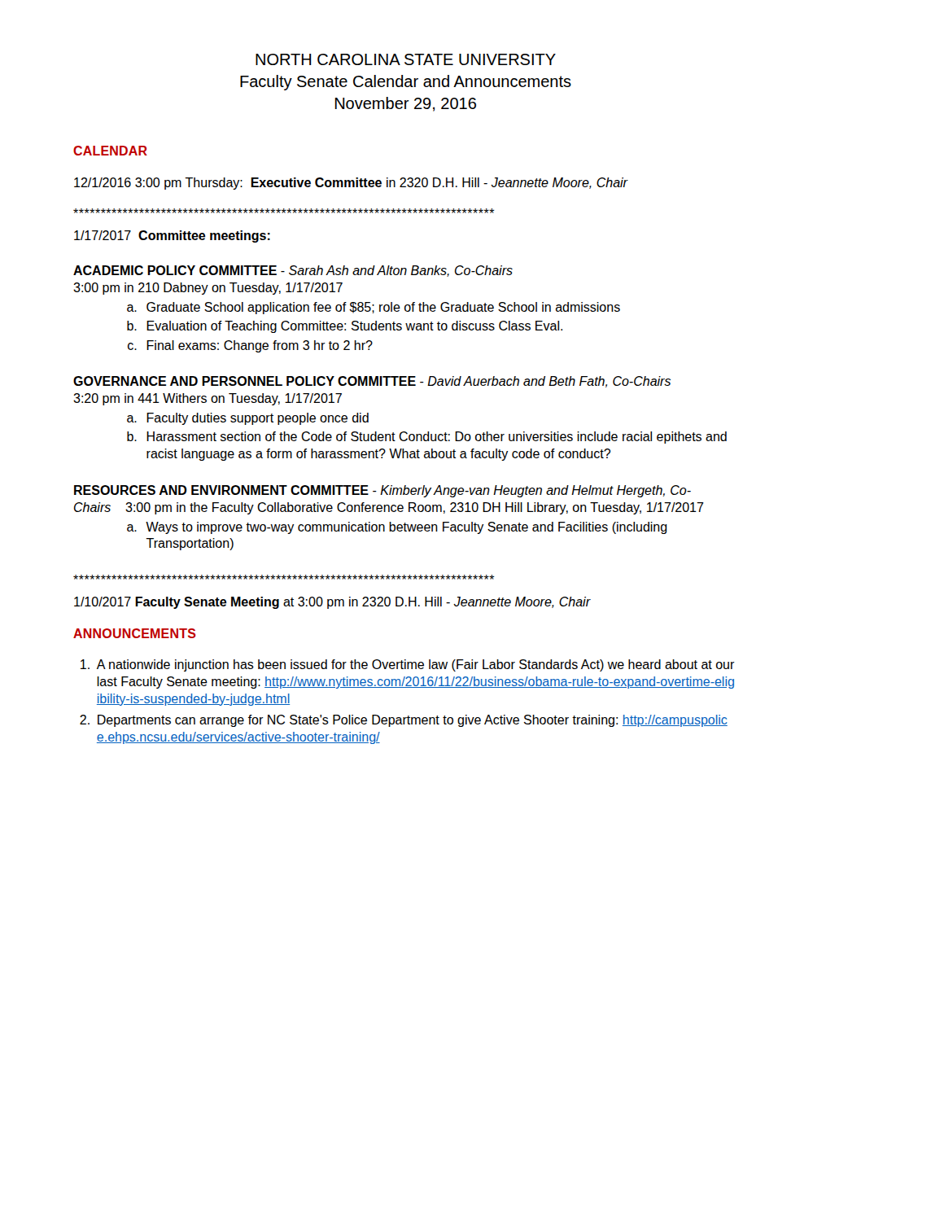NORTH CAROLINA STATE UNIVERSITY
Faculty Senate Calendar and Announcements
November 29, 2016
CALENDAR
12/1/2016 3:00 pm Thursday: Executive Committee in 2320 D.H. Hill - Jeannette Moore, Chair
*****************************************************************************
1/17/2017 Committee meetings:
ACADEMIC POLICY COMMITTEE - Sarah Ash and Alton Banks, Co-Chairs
3:00 pm in 210 Dabney on Tuesday, 1/17/2017
Graduate School application fee of $85; role of the Graduate School in admissions
Evaluation of Teaching Committee: Students want to discuss Class Eval.
Final exams: Change from 3 hr to 2 hr?
GOVERNANCE AND PERSONNEL POLICY COMMITTEE - David Auerbach and Beth Fath, Co-Chairs
3:20 pm in 441 Withers on Tuesday, 1/17/2017
Faculty duties support people once did
Harassment section of the Code of Student Conduct: Do other universities include racial epithets and racist language as a form of harassment? What about a faculty code of conduct?
RESOURCES AND ENVIRONMENT COMMITTEE - Kimberly Ange-van Heugten and Helmut Hergeth, Co-Chairs 3:00 pm in the Faculty Collaborative Conference Room, 2310 DH Hill Library, on Tuesday, 1/17/2017
Ways to improve two-way communication between Faculty Senate and Facilities (including Transportation)
*****************************************************************************
1/10/2017 Faculty Senate Meeting at 3:00 pm in 2320 D.H. Hill - Jeannette Moore, Chair
ANNOUNCEMENTS
A nationwide injunction has been issued for the Overtime law (Fair Labor Standards Act) we heard about at our last Faculty Senate meeting: http://www.nytimes.com/2016/11/22/business/obama-rule-to-expand-overtime-eligibility-is-suspended-by-judge.html
Departments can arrange for NC State's Police Department to give Active Shooter training: http://campuspolice.ehps.ncsu.edu/services/active-shooter-training/